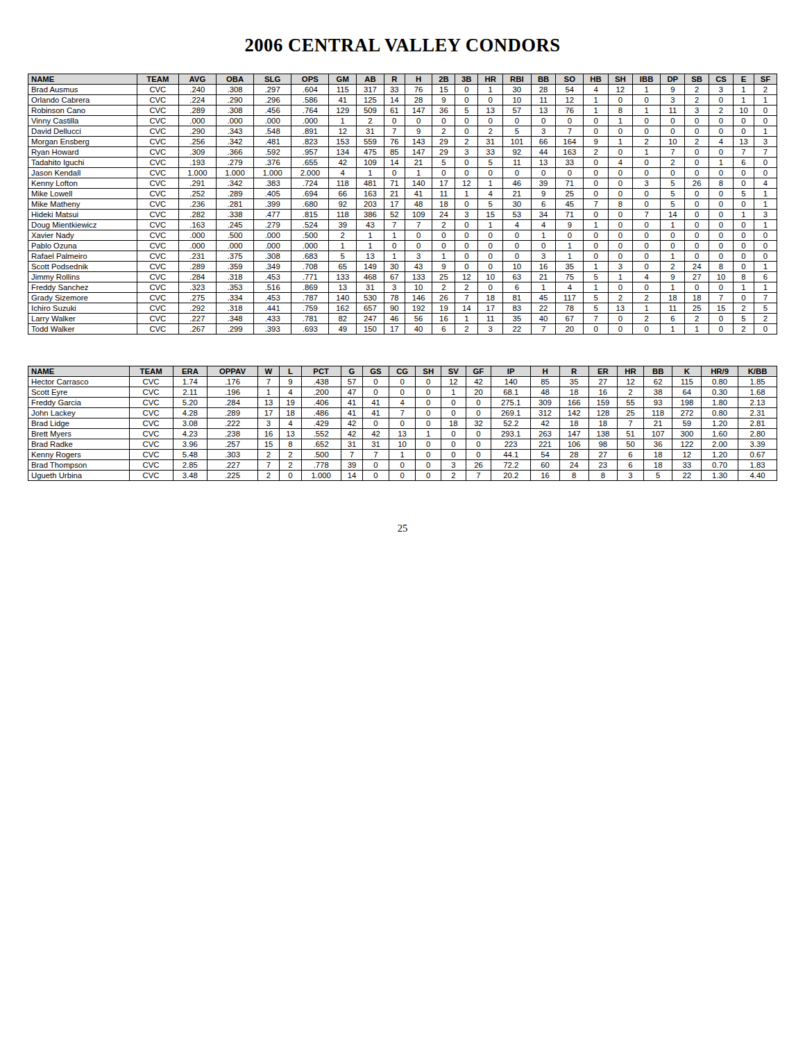2006 CENTRAL VALLEY CONDORS
| NAME | TEAM | AVG | OBA | SLG | OPS | GM | AB | R | H | 2B | 3B | HR | RBI | BB | SO | HB | SH | IBB | DP | SB | CS | E | SF |
| --- | --- | --- | --- | --- | --- | --- | --- | --- | --- | --- | --- | --- | --- | --- | --- | --- | --- | --- | --- | --- | --- | --- | --- |
| Brad Ausmus | CVC | .240 | .308 | .297 | .604 | 115 | 317 | 33 | 76 | 15 | 0 | 1 | 30 | 28 | 54 | 4 | 12 | 1 | 9 | 2 | 3 | 1 | 2 |
| Orlando Cabrera | CVC | .224 | .290 | .296 | .586 | 41 | 125 | 14 | 28 | 9 | 0 | 0 | 10 | 11 | 12 | 1 | 0 | 0 | 3 | 2 | 0 | 1 | 1 |
| Robinson Cano | CVC | .289 | .308 | .456 | .764 | 129 | 509 | 61 | 147 | 36 | 5 | 13 | 57 | 13 | 76 | 1 | 8 | 1 | 11 | 3 | 2 | 10 | 0 |
| Vinny Castilla | CVC | .000 | .000 | .000 | .000 | 1 | 2 | 0 | 0 | 0 | 0 | 0 | 0 | 0 | 0 | 0 | 1 | 0 | 0 | 0 | 0 | 0 | 0 |
| David Dellucci | CVC | .290 | .343 | .548 | .891 | 12 | 31 | 7 | 9 | 2 | 0 | 2 | 5 | 3 | 7 | 0 | 0 | 0 | 0 | 0 | 0 | 0 | 1 |
| Morgan Ensberg | CVC | .256 | .342 | .481 | .823 | 153 | 559 | 76 | 143 | 29 | 2 | 31 | 101 | 66 | 164 | 9 | 1 | 2 | 10 | 2 | 4 | 13 | 3 |
| Ryan Howard | CVC | .309 | .366 | .592 | .957 | 134 | 475 | 85 | 147 | 29 | 3 | 33 | 92 | 44 | 163 | 2 | 0 | 1 | 7 | 0 | 0 | 7 | 7 |
| Tadahito Iguchi | CVC | .193 | .279 | .376 | .655 | 42 | 109 | 14 | 21 | 5 | 0 | 5 | 11 | 13 | 33 | 0 | 4 | 0 | 2 | 0 | 1 | 6 | 0 |
| Jason Kendall | CVC | 1.000 | 1.000 | 1.000 | 2.000 | 4 | 1 | 0 | 1 | 0 | 0 | 0 | 0 | 0 | 0 | 0 | 0 | 0 | 0 | 0 | 0 | 0 | 0 |
| Kenny Lofton | CVC | .291 | .342 | .383 | .724 | 118 | 481 | 71 | 140 | 17 | 12 | 1 | 46 | 39 | 71 | 0 | 0 | 3 | 5 | 26 | 8 | 0 | 4 |
| Mike Lowell | CVC | .252 | .289 | .405 | .694 | 66 | 163 | 21 | 41 | 11 | 1 | 4 | 21 | 9 | 25 | 0 | 0 | 0 | 5 | 0 | 0 | 5 | 1 |
| Mike Matheny | CVC | .236 | .281 | .399 | .680 | 92 | 203 | 17 | 48 | 18 | 0 | 5 | 30 | 6 | 45 | 7 | 8 | 0 | 5 | 0 | 0 | 0 | 1 |
| Hideki Matsui | CVC | .282 | .338 | .477 | .815 | 118 | 386 | 52 | 109 | 24 | 3 | 15 | 53 | 34 | 71 | 0 | 0 | 7 | 14 | 0 | 0 | 1 | 3 |
| Doug Mientkiewicz | CVC | .163 | .245 | .279 | .524 | 39 | 43 | 7 | 7 | 2 | 0 | 1 | 4 | 4 | 9 | 1 | 0 | 0 | 1 | 0 | 0 | 0 | 1 |
| Xavier Nady | CVC | .000 | .500 | .000 | .500 | 2 | 1 | 1 | 0 | 0 | 0 | 0 | 0 | 1 | 0 | 0 | 0 | 0 | 0 | 0 | 0 | 0 | 0 |
| Pablo Ozuna | CVC | .000 | .000 | .000 | .000 | 1 | 1 | 0 | 0 | 0 | 0 | 0 | 0 | 0 | 1 | 0 | 0 | 0 | 0 | 0 | 0 | 0 | 0 |
| Rafael Palmeiro | CVC | .231 | .375 | .308 | .683 | 5 | 13 | 1 | 3 | 1 | 0 | 0 | 0 | 3 | 1 | 0 | 0 | 0 | 1 | 0 | 0 | 0 | 0 |
| Scott Podsednik | CVC | .289 | .359 | .349 | .708 | 65 | 149 | 30 | 43 | 9 | 0 | 0 | 10 | 16 | 35 | 1 | 3 | 0 | 2 | 24 | 8 | 0 | 1 |
| Jimmy Rollins | CVC | .284 | .318 | .453 | .771 | 133 | 468 | 67 | 133 | 25 | 12 | 10 | 63 | 21 | 75 | 5 | 1 | 4 | 9 | 27 | 10 | 8 | 6 |
| Freddy Sanchez | CVC | .323 | .353 | .516 | .869 | 13 | 31 | 3 | 10 | 2 | 2 | 0 | 6 | 1 | 4 | 1 | 0 | 0 | 1 | 0 | 0 | 1 | 1 |
| Grady Sizemore | CVC | .275 | .334 | .453 | .787 | 140 | 530 | 78 | 146 | 26 | 7 | 18 | 81 | 45 | 117 | 5 | 2 | 2 | 18 | 18 | 7 | 0 | 7 |
| Ichiro Suzuki | CVC | .292 | .318 | .441 | .759 | 162 | 657 | 90 | 192 | 19 | 14 | 17 | 83 | 22 | 78 | 5 | 13 | 1 | 11 | 25 | 15 | 2 | 5 |
| Larry Walker | CVC | .227 | .348 | .433 | .781 | 82 | 247 | 46 | 56 | 16 | 1 | 11 | 35 | 40 | 67 | 7 | 0 | 2 | 6 | 2 | 0 | 5 | 2 |
| Todd Walker | CVC | .267 | .299 | .393 | .693 | 49 | 150 | 17 | 40 | 6 | 2 | 3 | 22 | 7 | 20 | 0 | 0 | 0 | 1 | 1 | 0 | 2 | 0 |
| NAME | TEAM | ERA | OPPAV | W | L | PCT | G | GS | CG | SH | SV | GF | IP | H | R | ER | HR | BB | K | HR/9 | K/BB |
| --- | --- | --- | --- | --- | --- | --- | --- | --- | --- | --- | --- | --- | --- | --- | --- | --- | --- | --- | --- | --- | --- |
| Hector Carrasco | CVC | 1.74 | .176 | 7 | 9 | .438 | 57 | 0 | 0 | 0 | 12 | 42 | 140 | 85 | 35 | 27 | 12 | 62 | 115 | 0.80 | 1.85 |
| Scott Eyre | CVC | 2.11 | .196 | 1 | 4 | .200 | 47 | 0 | 0 | 0 | 1 | 20 | 68.1 | 48 | 18 | 16 | 2 | 38 | 64 | 0.30 | 1.68 |
| Freddy Garcia | CVC | 5.20 | .284 | 13 | 19 | .406 | 41 | 41 | 4 | 0 | 0 | 0 | 275.1 | 309 | 166 | 159 | 55 | 93 | 198 | 1.80 | 2.13 |
| John Lackey | CVC | 4.28 | .289 | 17 | 18 | .486 | 41 | 41 | 7 | 0 | 0 | 0 | 269.1 | 312 | 142 | 128 | 25 | 118 | 272 | 0.80 | 2.31 |
| Brad Lidge | CVC | 3.08 | .222 | 3 | 4 | .429 | 42 | 0 | 0 | 0 | 18 | 32 | 52.2 | 42 | 18 | 18 | 7 | 21 | 59 | 1.20 | 2.81 |
| Brett Myers | CVC | 4.23 | .238 | 16 | 13 | .552 | 42 | 42 | 13 | 1 | 0 | 0 | 293.1 | 263 | 147 | 138 | 51 | 107 | 300 | 1.60 | 2.80 |
| Brad Radke | CVC | 3.96 | .257 | 15 | 8 | .652 | 31 | 31 | 10 | 0 | 0 | 0 | 223 | 221 | 106 | 98 | 50 | 36 | 122 | 2.00 | 3.39 |
| Kenny Rogers | CVC | 5.48 | .303 | 2 | 2 | .500 | 7 | 7 | 1 | 0 | 0 | 0 | 44.1 | 54 | 28 | 27 | 6 | 18 | 12 | 1.20 | 0.67 |
| Brad Thompson | CVC | 2.85 | .227 | 7 | 2 | .778 | 39 | 0 | 0 | 0 | 3 | 26 | 72.2 | 60 | 24 | 23 | 6 | 18 | 33 | 0.70 | 1.83 |
| Ugueth Urbina | CVC | 3.48 | .225 | 2 | 0 | 1.000 | 14 | 0 | 0 | 0 | 2 | 7 | 20.2 | 16 | 8 | 8 | 3 | 5 | 22 | 1.30 | 4.40 |
25